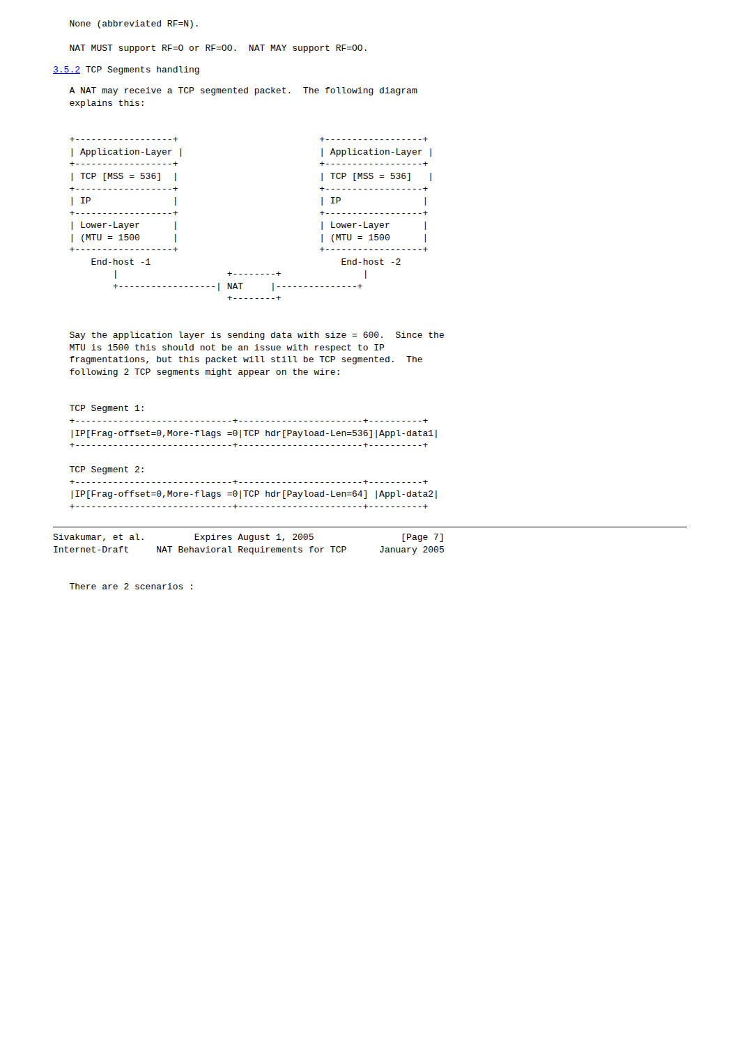None (abbreviated RF=N).

   NAT MUST support RF=O or RF=OO.  NAT MAY support RF=OO.
3.5.2 TCP Segments handling
   A NAT may receive a TCP segmented packet.  The following diagram
   explains this:


   +------------------+                          +------------------+
   | Application-Layer |                         | Application-Layer |
   +------------------+                          +------------------+
   | TCP [MSS = 536]  |                          | TCP [MSS = 536]   |
   +------------------+                          +------------------+
   | IP               |                          | IP               |
   +------------------+                          +------------------+
   | Lower-Layer      |                          | Lower-Layer      |
   | (MTU = 1500      |                          | (MTU = 1500      |
   +------------------+                          +------------------+
       End-host -1                                   End-host -2
           |                    +--------+               |
           +------------------| NAT     |---------------+
                                +--------+


   Say the application layer is sending data with size = 600.  Since the
   MTU is 1500 this should not be an issue with respect to IP
   fragmentations, but this packet will still be TCP segmented.  The
   following 2 TCP segments might appear on the wire:


   TCP Segment 1:
   +-----------------------------+-----------------------+----------+
   |IP[Frag-offset=0,More-flags =0|TCP hdr[Payload-Len=536]|Appl-data1|
   +-----------------------------+-----------------------+----------+

   TCP Segment 2:
   +-----------------------------+-----------------------+----------+
   |IP[Frag-offset=0,More-flags =0|TCP hdr[Payload-Len=64] |Appl-data2|
   +-----------------------------+-----------------------+----------+
Sivakumar, et al.         Expires August 1, 2005                [Page 7]
Internet-Draft     NAT Behavioral Requirements for TCP      January 2005


   There are 2 scenarios :